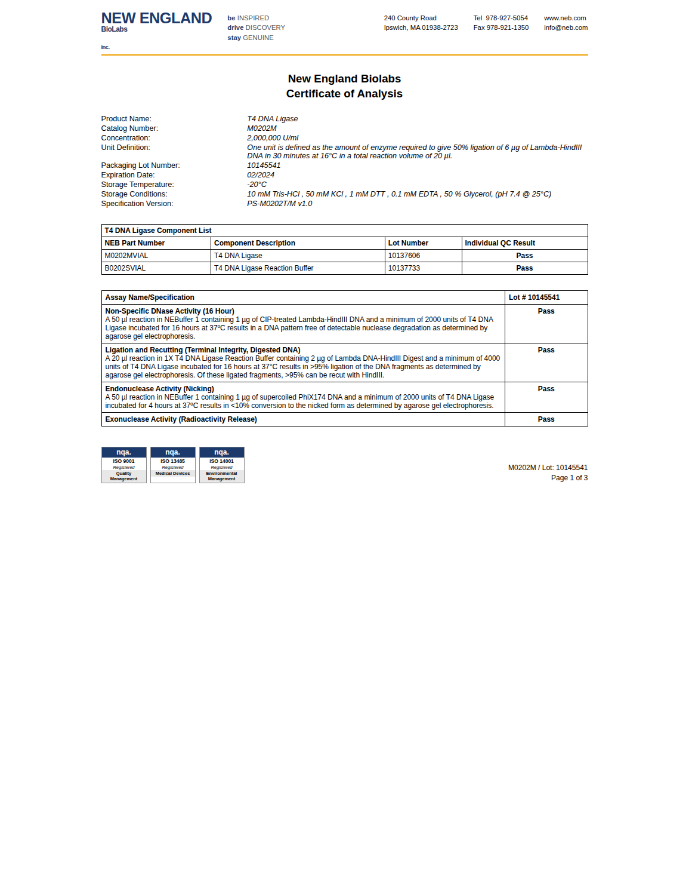NEW ENGLANDBioLabsInc.
be INSPIRED
drive DISCOVERY
stay GENUINE
240 County Road
Ipswich, MA 01938-2723
Tel 978-927-5054
Fax 978-921-1350
www.neb.com
info@neb.com
New England Biolabs Certificate of Analysis
| Product Name: | T4 DNA Ligase |
| Catalog Number: | M0202M |
| Concentration: | 2,000,000 U/ml |
| Unit Definition: | One unit is defined as the amount of enzyme required to give 50% ligation of 6 µg of Lambda-HindIII DNA in 30 minutes at 16°C in a total reaction volume of 20 µl. |
| Packaging Lot Number: | 10145541 |
| Expiration Date: | 02/2024 |
| Storage Temperature: | -20°C |
| Storage Conditions: | 10 mM Tris-HCl , 50 mM KCl , 1 mM DTT , 0.1 mM EDTA , 50 % Glycerol, (pH 7.4 @ 25°C) |
| Specification Version: | PS-M0202T/M v1.0 |
| T4 DNA Ligase Component List |
| NEB Part Number | Component Description | Lot Number | Individual QC Result |
| M0202MVIAL | T4 DNA Ligase | 10137606 | Pass |
| B0202SVIAL | T4 DNA Ligase Reaction Buffer | 10137733 | Pass |
| Assay Name/Specification | Lot # 10145541 |
| --- | --- |
| Non-Specific DNase Activity (16 Hour) A 50 µl reaction in NEBuffer 1 containing 1 µg of CIP-treated Lambda-HindIII DNA and a minimum of 2000 units of T4 DNA Ligase incubated for 16 hours at 37ºC results in a DNA pattern free of detectable nuclease degradation as determined by agarose gel electrophoresis. | Pass |
| Ligation and Recutting (Terminal Integrity, Digested DNA) A 20 µl reaction in 1X T4 DNA Ligase Reaction Buffer containing 2 µg of Lambda DNA-HindIII Digest and a minimum of 4000 units of T4 DNA Ligase incubated for 16 hours at 37°C results in >95% ligation of the DNA fragments as determined by agarose gel electrophoresis. Of these ligated fragments, >95% can be recut with HindIII. | Pass |
| Endonuclease Activity (Nicking) A 50 µl reaction in NEBuffer 1 containing 1 µg of supercoiled PhiX174 DNA and a minimum of 2000 units of T4 DNA Ligase incubated for 4 hours at 37ºC results in <10% conversion to the nicked form as determined by agarose gel electrophoresis. | Pass |
| Exonuclease Activity (Radioactivity Release) | Pass |
nqa.
ISO 9001
Registered
Quality
Management
nqa.
ISO 13485
Registered
Medical Devices
nqa.
ISO 14001
Registered
Environmental
Management
M0202M / Lot: 10145541
Page 1 of 3